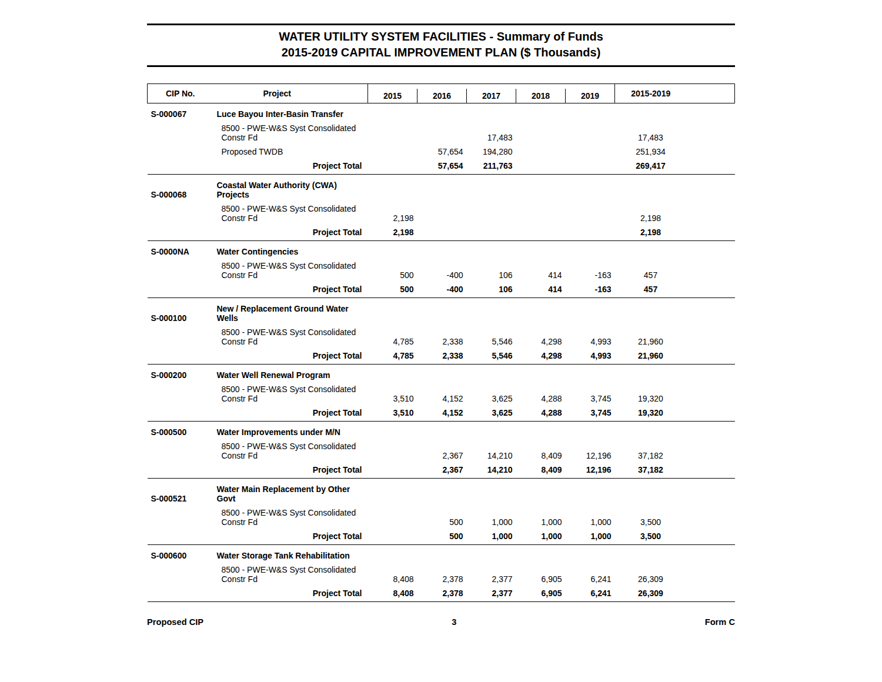WATER UTILITY SYSTEM FACILITIES - Summary of Funds
2015-2019 CAPITAL IMPROVEMENT PLAN ($ Thousands)
| CIP No. | Project | | | 2015-2019 | |
| --- | --- | --- | --- | --- | --- |
| 2015 | 2016 | 2017 | 2018 | 2019 |
| S-000067 | Luce Bayou Inter-Basin Transfer | | | | | | | |
| | 8500 - PWE-W&S Syst Consolidated Constr Fd | | | 17,483 | | | 17,483 | |
| | Proposed TWDB | | 57,654 | 194,280 | | | 251,934 | |
| | Project Total | | 57,654 | 211,763 | | | 269,417 | |
| S-000068 | Coastal Water Authority (CWA) Projects | | | | | | | |
| | 8500 - PWE-W&S Syst Consolidated Constr Fd | 2,198 | | | | | 2,198 | |
| | Project Total | 2,198 | | | | | 2,198 | |
| S-0000NA | Water Contingencies | | | | | | | |
| | 8500 - PWE-W&S Syst Consolidated Constr Fd | 500 | -400 | 106 | 414 | -163 | 457 | |
| | Project Total | 500 | -400 | 106 | 414 | -163 | 457 | |
| S-000100 | New / Replacement Ground Water Wells | | | | | | | |
| | 8500 - PWE-W&S Syst Consolidated Constr Fd | 4,785 | 2,338 | 5,546 | 4,298 | 4,993 | 21,960 | |
| | Project Total | 4,785 | 2,338 | 5,546 | 4,298 | 4,993 | 21,960 | |
| S-000200 | Water Well Renewal Program | | | | | | | |
| | 8500 - PWE-W&S Syst Consolidated Constr Fd | 3,510 | 4,152 | 3,625 | 4,288 | 3,745 | 19,320 | |
| | Project Total | 3,510 | 4,152 | 3,625 | 4,288 | 3,745 | 19,320 | |
| S-000500 | Water Improvements under M/N | | | | | | | |
| | 8500 - PWE-W&S Syst Consolidated Constr Fd | | 2,367 | 14,210 | 8,409 | 12,196 | 37,182 | |
| | Project Total | | 2,367 | 14,210 | 8,409 | 12,196 | 37,182 | |
| S-000521 | Water Main Replacement by Other Govt | | | | | | | |
| | 8500 - PWE-W&S Syst Consolidated Constr Fd | | 500 | 1,000 | 1,000 | 1,000 | 3,500 | |
| | Project Total | | 500 | 1,000 | 1,000 | 1,000 | 3,500 | |
| S-000600 | Water Storage Tank Rehabilitation | | | | | | | |
| | 8500 - PWE-W&S Syst Consolidated Constr Fd | 8,408 | 2,378 | 2,377 | 6,905 | 6,241 | 26,309 | |
| | Project Total | 8,408 | 2,378 | 2,377 | 6,905 | 6,241 | 26,309 | |
Proposed CIP
3
Form C